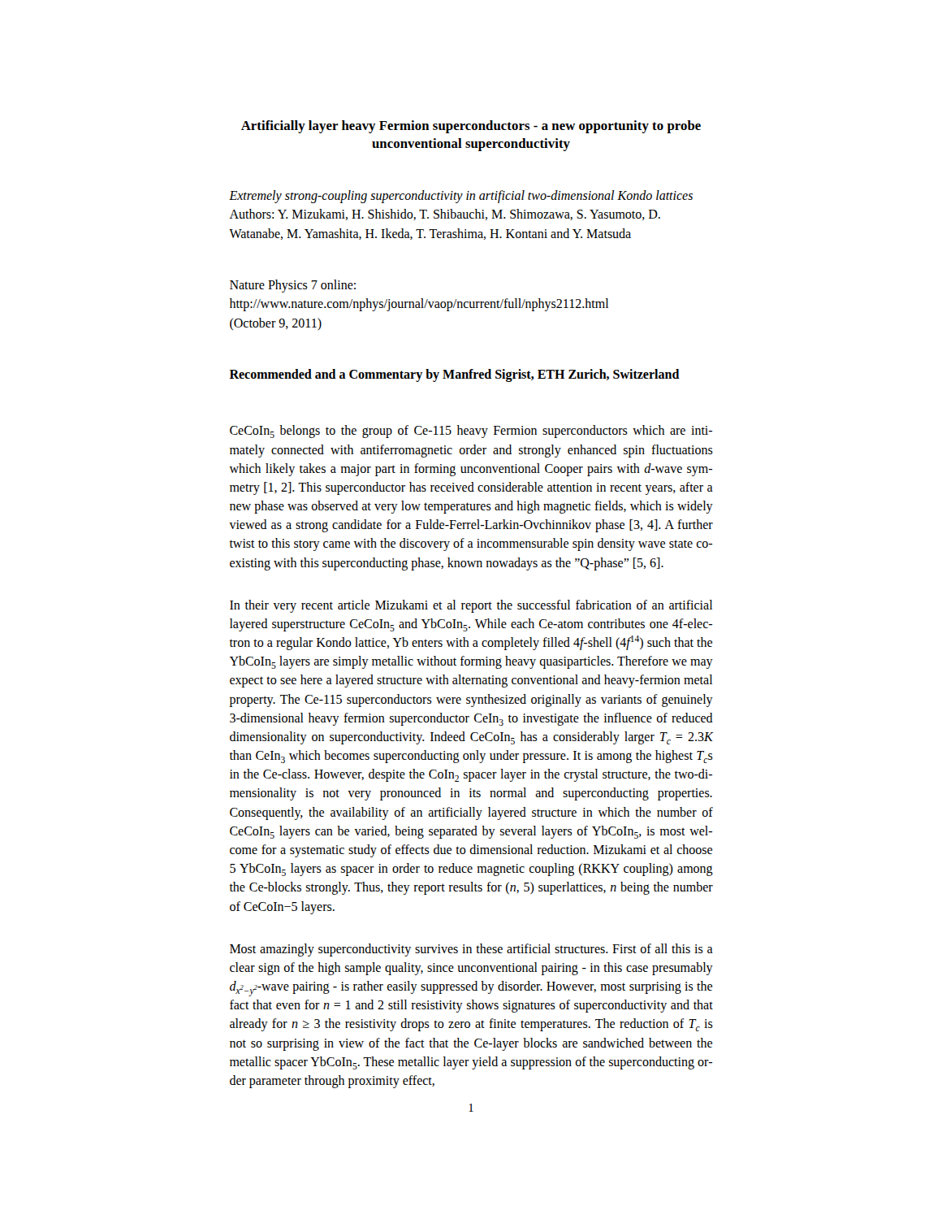Artificially layer heavy Fermion superconductors - a new opportunity to probe
unconventional superconductivity
Extremely strong-coupling superconductivity in artificial two-dimensional Kondo lattices
Authors: Y. Mizukami, H. Shishido, T. Shibauchi, M. Shimozawa, S. Yasumoto, D. Watanabe, M. Yamashita, H. Ikeda, T. Terashima, H. Kontani and Y. Matsuda
Nature Physics 7 online: http://www.nature.com/nphys/journal/vaop/ncurrent/full/nphys2112.html
(October 9, 2011)
Recommended and a Commentary by Manfred Sigrist, ETH Zurich, Switzerland
CeCoIn5 belongs to the group of Ce-115 heavy Fermion superconductors which are intimately connected with antiferromagnetic order and strongly enhanced spin fluctuations which likely takes a major part in forming unconventional Cooper pairs with d-wave symmetry [1, 2]. This superconductor has received considerable attention in recent years, after a new phase was observed at very low temperatures and high magnetic fields, which is widely viewed as a strong candidate for a Fulde-Ferrel-Larkin-Ovchinnikov phase [3, 4]. A further twist to this story came with the discovery of a incommensurable spin density wave state coexisting with this superconducting phase, known nowadays as the ”Q-phase” [5, 6].
In their very recent article Mizukami et al report the successful fabrication of an artificial layered superstructure CeCoIn5 and YbCoIn5. While each Ce-atom contributes one 4f-electron to a regular Kondo lattice, Yb enters with a completely filled 4f-shell (4f14) such that the YbCoIn5 layers are simply metallic without forming heavy quasiparticles. Therefore we may expect to see here a layered structure with alternating conventional and heavy-fermion metal property. The Ce-115 superconductors were synthesized originally as variants of genuinely 3-dimensional heavy fermion superconductor CeIn3 to investigate the influence of reduced dimensionality on superconductivity. Indeed CeCoIn5 has a considerably larger Tc = 2.3K than CeIn3 which becomes superconducting only under pressure. It is among the highest Tcs in the Ce-class. However, despite the CoIn2 spacer layer in the crystal structure, the two-dimensionality is not very pronounced in its normal and superconducting properties. Consequently, the availability of an artificially layered structure in which the number of CeCoIn5 layers can be varied, being separated by several layers of YbCoIn5, is most welcome for a systematic study of effects due to dimensional reduction. Mizukami et al choose 5 YbCoIn5 layers as spacer in order to reduce magnetic coupling (RKKY coupling) among the Ce-blocks strongly. Thus, they report results for (n, 5) superlattices, n being the number of CeCoIn−5 layers.
Most amazingly superconductivity survives in these artificial structures. First of all this is a clear sign of the high sample quality, since unconventional pairing - in this case presumably dx2−y2-wave pairing - is rather easily suppressed by disorder. However, most surprising is the fact that even for n = 1 and 2 still resistivity shows signatures of superconductivity and that already for n ≥ 3 the resistivity drops to zero at finite temperatures. The reduction of Tc is not so surprising in view of the fact that the Ce-layer blocks are sandwiched between the metallic spacer YbCoIn5. These metallic layer yield a suppression of the superconducting order parameter through proximity effect,
1